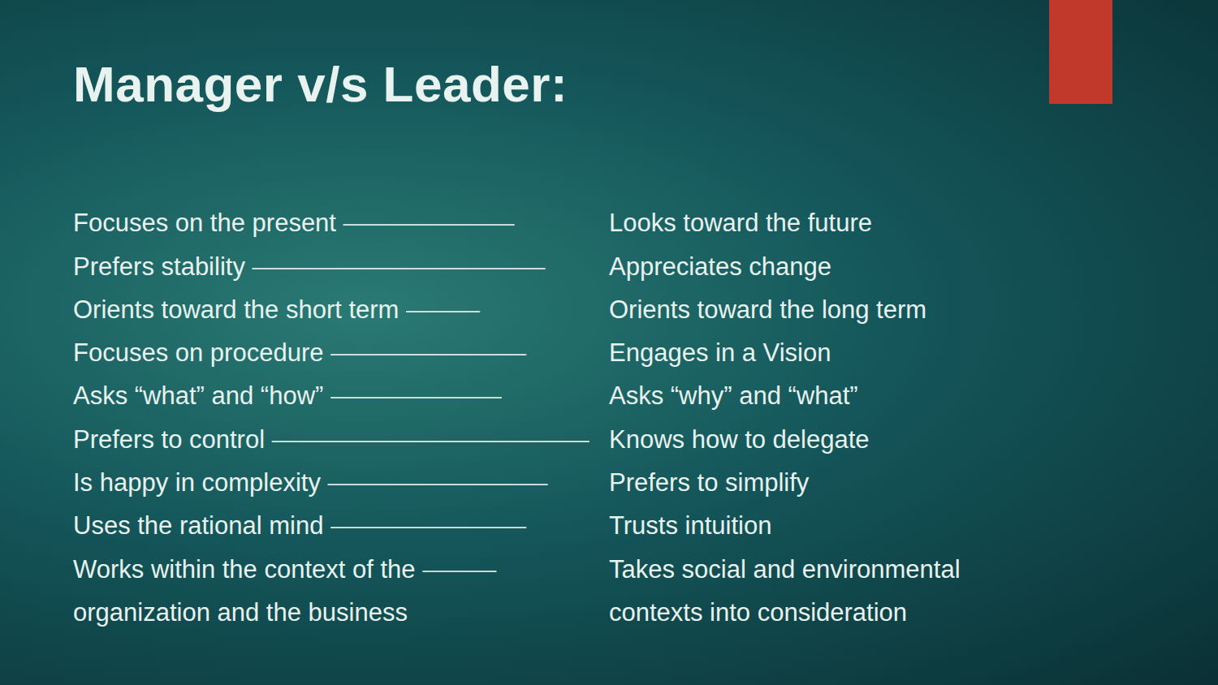Manager v/s Leader:
Comparison of manager traits and leader traits
| Focuses on the present ——————— | Looks toward the future |
| Prefers stability ———————————— | Appreciates change |
| Orients toward the short term ——— | Orients toward the long term |
| Focuses on procedure ———————— | Engages in a Vision |
| Asks “what” and “how” ——————— | Asks “why” and “what” |
| Prefers to control ————————————— | Knows how to delegate |
| Is happy in complexity ————————— | Prefers to simplify |
| Uses the rational mind ———————— | Trusts intuition |
| Works within the context of the ——— organization and the business | Takes social and environmental contexts into consideration |